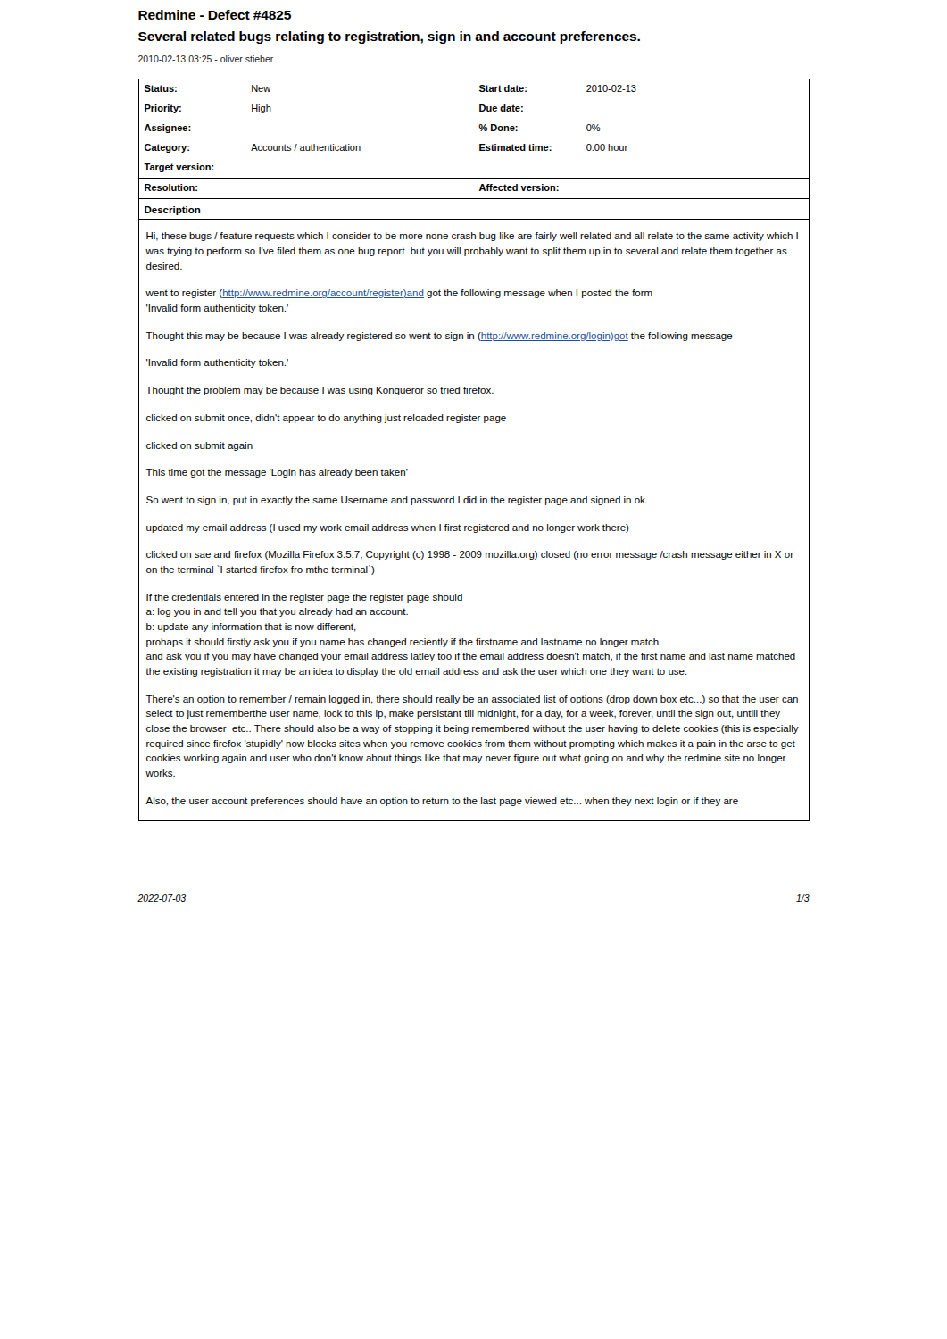Redmine - Defect #4825
Several related bugs relating to registration, sign in and account preferences.
2010-02-13 03:25 - oliver stieber
| Status: | New | Start date: | 2010-02-13 |
| Priority: | High | Due date: | |
| Assignee: | | % Done: | 0% |
| Category: | Accounts / authentication | Estimated time: | 0.00 hour |
| Target version: | | | |
| Resolution: | | Affected version: | |
Description
Hi, these bugs / feature requests which I consider to be more none crash bug like are fairly well related and all relate to the same activity which I was trying to perform so I've filed them as one bug report but you will probably want to split them up in to several and relate them together as desired.
went to register (http://www.redmine.org/account/register)and got the following message when I posted the form
'Invalid form authenticity token.'
Thought this may be because I was already registered so went to sign in (http://www.redmine.org/login)got the following message
'Invalid form authenticity token.'
Thought the problem may be because I was using Konqueror so tried firefox.
clicked on submit once, didn't appear to do anything just reloaded register page
clicked on submit again
This time got the message 'Login has already been taken'
So went to sign in, put in exactly the same Username and password I did in the register page and signed in ok.
updated my email address (I used my work email address when I first registered and no longer work there)
clicked on sae and firefox (Mozilla Firefox 3.5.7, Copyright (c) 1998 - 2009 mozilla.org) closed (no error message /crash message either in X or on the terminal `I started firefox fro mthe terminal`)
If the credentials entered in the register page the register page should
a: log you in and tell you that you already had an account.
b: update any information that is now different,
prohaps it should firstly ask you if you name has changed reciently if the firstname and lastname no longer match.
and ask you if you may have changed your email address latley too if the email address doesn't match, if the first name and last name matched the existing registration it may be an idea to display the old email address and ask the user which one they want to use.
There's an option to remember / remain logged in, there should really be an associated list of options (drop down box etc...) so that the user can select to just rememberthe user name, lock to this ip, make persistant till midnight, for a day, for a week, forever, until the sign out, untill they close the browser etc.. There should also be a way of stopping it being remembered without the user having to delete cookies (this is especially required since firefox 'stupidly' now blocks sites when you remove cookies from them without prompting which makes it a pain in the arse to get cookies working again and user who don't know about things like that may never figure out what going on and why the redmine site no longer works.
Also, the user account preferences should have an option to return to the last page viewed etc... when they next login or if they are
2022-07-03 1/3